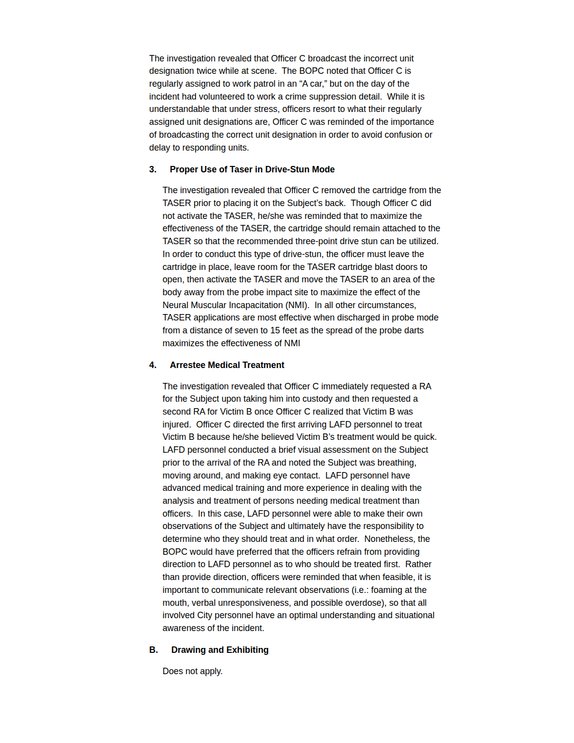The investigation revealed that Officer C broadcast the incorrect unit designation twice while at scene. The BOPC noted that Officer C is regularly assigned to work patrol in an “A car,” but on the day of the incident had volunteered to work a crime suppression detail. While it is understandable that under stress, officers resort to what their regularly assigned unit designations are, Officer C was reminded of the importance of broadcasting the correct unit designation in order to avoid confusion or delay to responding units.
3.
Proper Use of Taser in Drive-Stun Mode
The investigation revealed that Officer C removed the cartridge from the TASER prior to placing it on the Subject’s back. Though Officer C did not activate the TASER, he/she was reminded that to maximize the effectiveness of the TASER, the cartridge should remain attached to the TASER so that the recommended three-point drive stun can be utilized. In order to conduct this type of drive-stun, the officer must leave the cartridge in place, leave room for the TASER cartridge blast doors to open, then activate the TASER and move the TASER to an area of the body away from the probe impact site to maximize the effect of the Neural Muscular Incapacitation (NMI). In all other circumstances, TASER applications are most effective when discharged in probe mode from a distance of seven to 15 feet as the spread of the probe darts maximizes the effectiveness of NMI
4.
Arrestee Medical Treatment
The investigation revealed that Officer C immediately requested a RA for the Subject upon taking him into custody and then requested a second RA for Victim B once Officer C realized that Victim B was injured. Officer C directed the first arriving LAFD personnel to treat Victim B because he/she believed Victim B’s treatment would be quick. LAFD personnel conducted a brief visual assessment on the Subject prior to the arrival of the RA and noted the Subject was breathing, moving around, and making eye contact. LAFD personnel have advanced medical training and more experience in dealing with the analysis and treatment of persons needing medical treatment than officers. In this case, LAFD personnel were able to make their own observations of the Subject and ultimately have the responsibility to determine who they should treat and in what order. Nonetheless, the BOPC would have preferred that the officers refrain from providing direction to LAFD personnel as to who should be treated first. Rather than provide direction, officers were reminded that when feasible, it is important to communicate relevant observations (i.e.: foaming at the mouth, verbal unresponsiveness, and possible overdose), so that all involved City personnel have an optimal understanding and situational awareness of the incident.
B.
Drawing and Exhibiting
Does not apply.